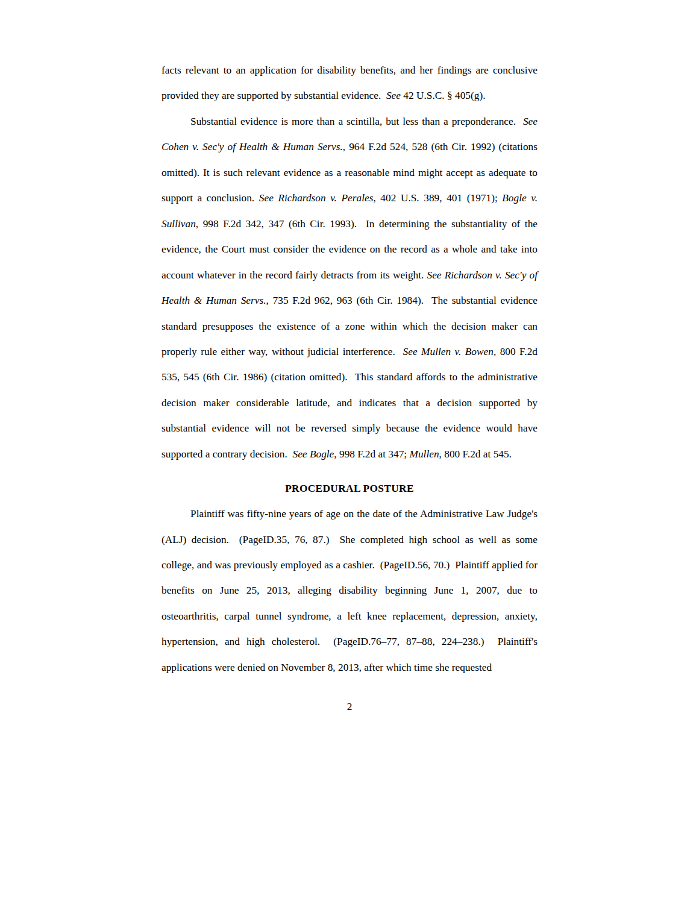facts relevant to an application for disability benefits, and her findings are conclusive provided they are supported by substantial evidence. See 42 U.S.C. § 405(g).
Substantial evidence is more than a scintilla, but less than a preponderance. See Cohen v. Sec'y of Health & Human Servs., 964 F.2d 524, 528 (6th Cir. 1992) (citations omitted). It is such relevant evidence as a reasonable mind might accept as adequate to support a conclusion. See Richardson v. Perales, 402 U.S. 389, 401 (1971); Bogle v. Sullivan, 998 F.2d 342, 347 (6th Cir. 1993). In determining the substantiality of the evidence, the Court must consider the evidence on the record as a whole and take into account whatever in the record fairly detracts from its weight. See Richardson v. Sec'y of Health & Human Servs., 735 F.2d 962, 963 (6th Cir. 1984). The substantial evidence standard presupposes the existence of a zone within which the decision maker can properly rule either way, without judicial interference. See Mullen v. Bowen, 800 F.2d 535, 545 (6th Cir. 1986) (citation omitted). This standard affords to the administrative decision maker considerable latitude, and indicates that a decision supported by substantial evidence will not be reversed simply because the evidence would have supported a contrary decision. See Bogle, 998 F.2d at 347; Mullen, 800 F.2d at 545.
PROCEDURAL POSTURE
Plaintiff was fifty-nine years of age on the date of the Administrative Law Judge's (ALJ) decision. (PageID.35, 76, 87.) She completed high school as well as some college, and was previously employed as a cashier. (PageID.56, 70.) Plaintiff applied for benefits on June 25, 2013, alleging disability beginning June 1, 2007, due to osteoarthritis, carpal tunnel syndrome, a left knee replacement, depression, anxiety, hypertension, and high cholesterol. (PageID.76–77, 87–88, 224–238.) Plaintiff's applications were denied on November 8, 2013, after which time she requested
2